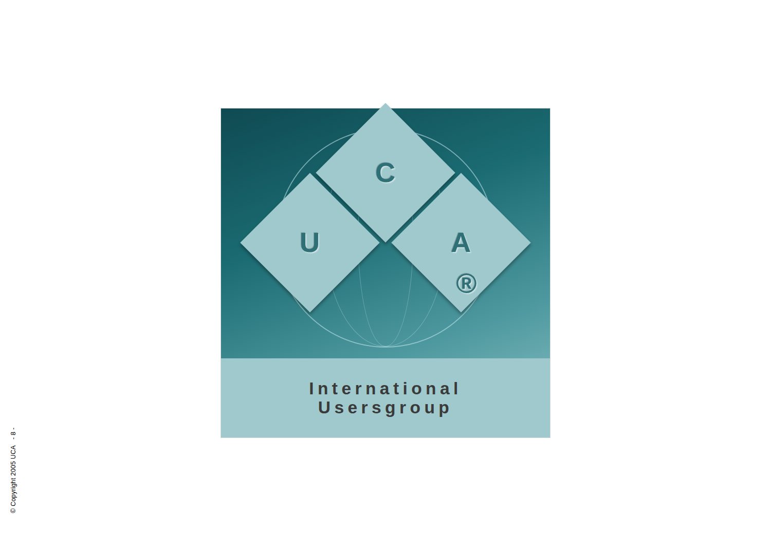© Copyright 2005 UCA - 8 -
C
U
A®
International
Usersgroup